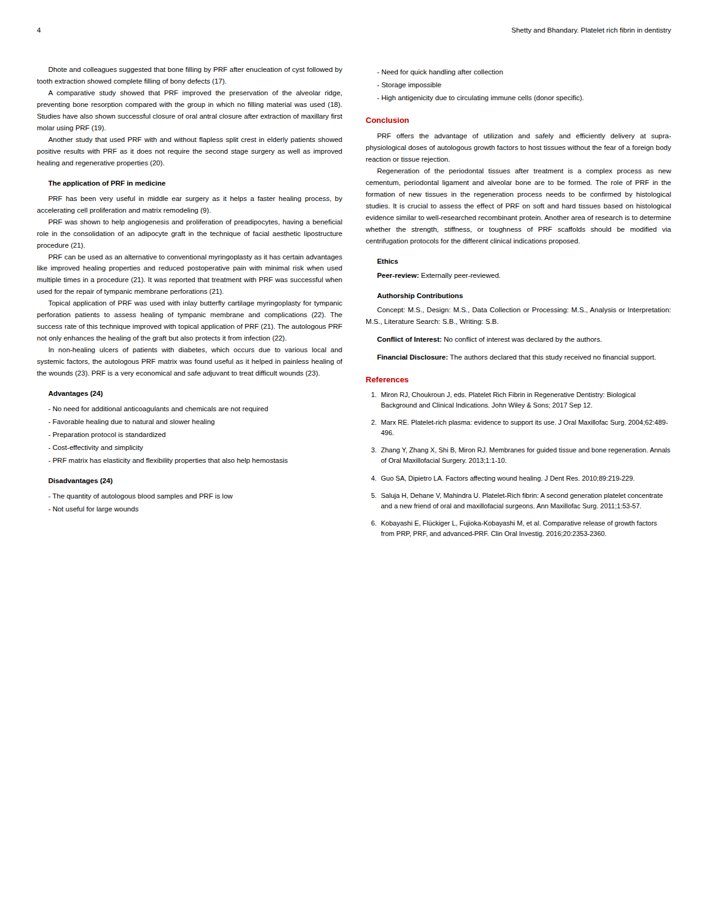4 Shetty and Bhandary. Platelet rich fibrin in dentistry
Dhote and colleagues suggested that bone filling by PRF after enucleation of cyst followed by tooth extraction showed complete filling of bony defects (17).
A comparative study showed that PRF improved the preservation of the alveolar ridge, preventing bone resorption compared with the group in which no filling material was used (18). Studies have also shown successful closure of oral antral closure after extraction of maxillary first molar using PRF (19).
Another study that used PRF with and without flapless split crest in elderly patients showed positive results with PRF as it does not require the second stage surgery as well as improved healing and regenerative properties (20).
The application of PRF in medicine
PRF has been very useful in middle ear surgery as it helps a faster healing process, by accelerating cell proliferation and matrix remodeling (9).
PRF was shown to help angiogenesis and proliferation of preadipocytes, having a beneficial role in the consolidation of an adipocyte graft in the technique of facial aesthetic lipostructure procedure (21).
PRF can be used as an alternative to conventional myringoplasty as it has certain advantages like improved healing properties and reduced postoperative pain with minimal risk when used multiple times in a procedure (21). It was reported that treatment with PRF was successful when used for the repair of tympanic membrane perforations (21).
Topical application of PRF was used with inlay butterfly cartilage myringoplasty for tympanic perforation patients to assess healing of tympanic membrane and complications (22). The success rate of this technique improved with topical application of PRF (21). The autologous PRF not only enhances the healing of the graft but also protects it from infection (22).
In non-healing ulcers of patients with diabetes, which occurs due to various local and systemic factors, the autologous PRF matrix was found useful as it helped in painless healing of the wounds (23). PRF is a very economical and safe adjuvant to treat difficult wounds (23).
Advantages (24)
- No need for additional anticoagulants and chemicals are not required
- Favorable healing due to natural and slower healing
- Preparation protocol is standardized
- Cost-effectivity and simplicity
- PRF matrix has elasticity and flexibility properties that also help hemostasis
Disadvantages (24)
- The quantity of autologous blood samples and PRF is low
- Not useful for large wounds
- Need for quick handling after collection
- Storage impossible
- High antigenicity due to circulating immune cells (donor specific).
Conclusion
PRF offers the advantage of utilization and safely and efficiently delivery at supra-physiological doses of autologous growth factors to host tissues without the fear of a foreign body reaction or tissue rejection.
Regeneration of the periodontal tissues after treatment is a complex process as new cementum, periodontal ligament and alveolar bone are to be formed. The role of PRF in the formation of new tissues in the regeneration process needs to be confirmed by histological studies. It is crucial to assess the effect of PRF on soft and hard tissues based on histological evidence similar to well-researched recombinant protein. Another area of research is to determine whether the strength, stiffness, or toughness of PRF scaffolds should be modified via centrifugation protocols for the different clinical indications proposed.
Ethics
Peer-review: Externally peer-reviewed.
Authorship Contributions
Concept: M.S., Design: M.S., Data Collection or Processing: M.S., Analysis or Interpretation: M.S., Literature Search: S.B., Writing: S.B.
Conflict of Interest: No conflict of interest was declared by the authors.
Financial Disclosure: The authors declared that this study received no financial support.
References
Miron RJ, Choukroun J, eds. Platelet Rich Fibrin in Regenerative Dentistry: Biological Background and Clinical Indications. John Wiley & Sons; 2017 Sep 12.
Marx RE. Platelet-rich plasma: evidence to support its use. J Oral Maxillofac Surg. 2004;62:489-496.
Zhang Y, Zhang X, Shi B, Miron RJ. Membranes for guided tissue and bone regeneration. Annals of Oral Maxillofacial Surgery. 2013;1:1-10.
Guo SA, Dipietro LA. Factors affecting wound healing. J Dent Res. 2010;89:219-229.
Saluja H, Dehane V, Mahindra U. Platelet-Rich fibrin: A second generation platelet concentrate and a new friend of oral and maxillofacial surgeons. Ann Maxillofac Surg. 2011;1:53-57.
Kobayashi E, Flückiger L, Fujioka-Kobayashi M, et al. Comparative release of growth factors from PRP, PRF, and advanced-PRF. Clin Oral Investig. 2016;20:2353-2360.